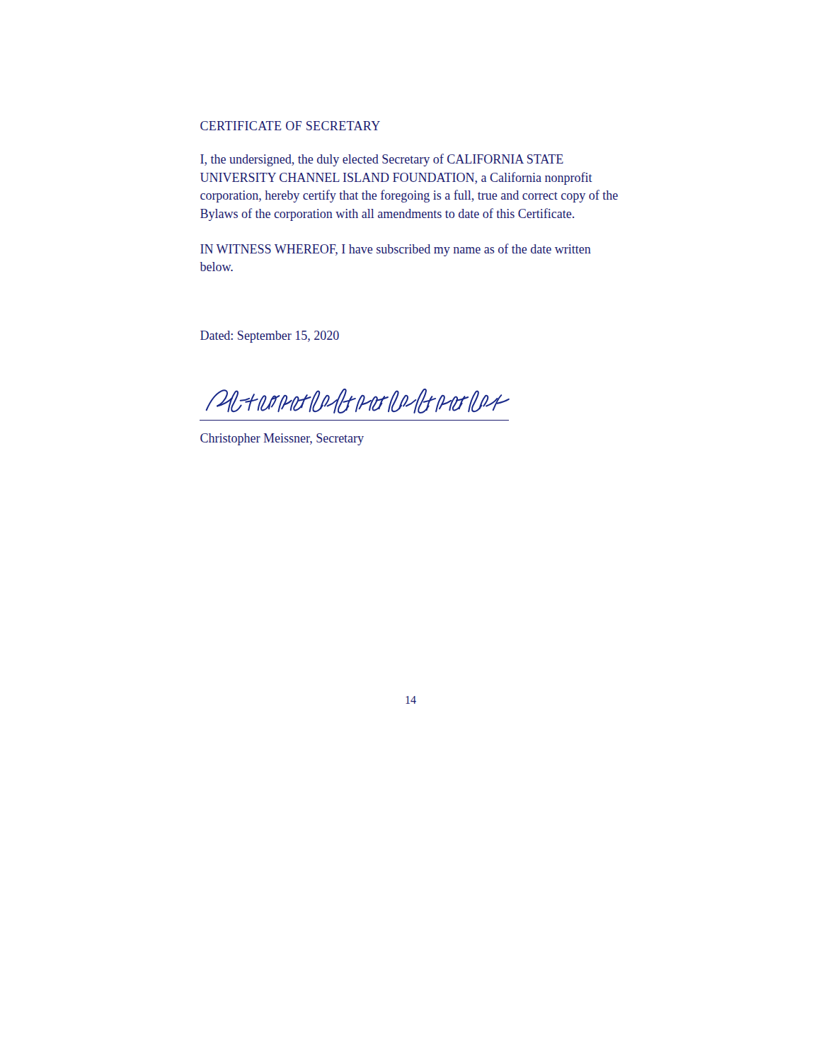CERTIFICATE OF SECRETARY
I, the undersigned, the duly elected Secretary of CALIFORNIA STATE UNIVERSITY CHANNEL ISLAND FOUNDATION, a California nonprofit corporation, hereby certify that the foregoing is a full, true and correct copy of the Bylaws of the corporation with all amendments to date of this Certificate.
IN WITNESS WHEREOF, I have subscribed my name as of the date written below.
Dated: September 15, 2020
Christopher Meissner, Secretary
14